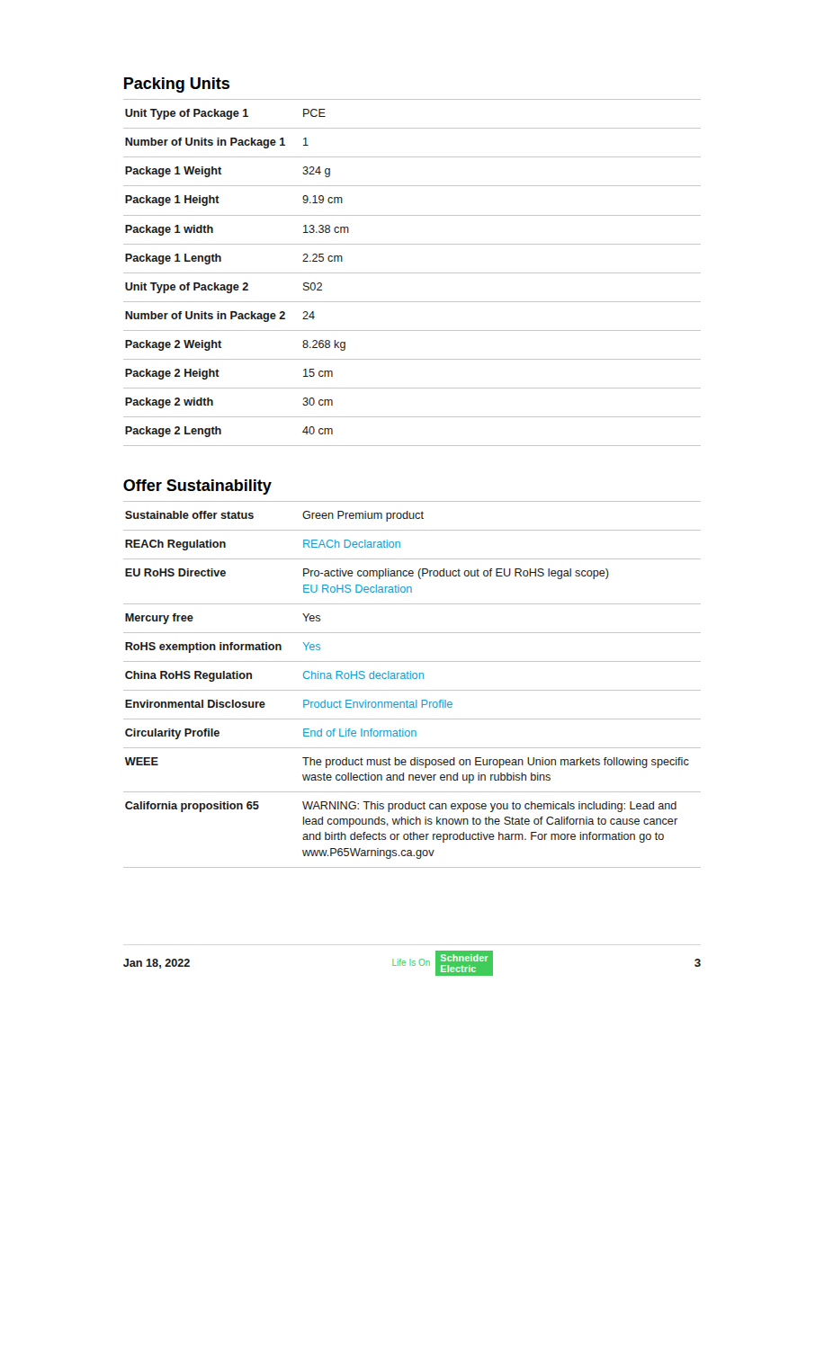Packing Units
| Unit Type of Package 1 | PCE |
| Number of Units in Package 1 | 1 |
| Package 1 Weight | 324 g |
| Package 1 Height | 9.19 cm |
| Package 1 width | 13.38 cm |
| Package 1 Length | 2.25 cm |
| Unit Type of Package 2 | S02 |
| Number of Units in Package 2 | 24 |
| Package 2 Weight | 8.268 kg |
| Package 2 Height | 15 cm |
| Package 2 width | 30 cm |
| Package 2 Length | 40 cm |
Offer Sustainability
| Sustainable offer status | Green Premium product |
| REACh Regulation | REACh Declaration |
| EU RoHS Directive | Pro-active compliance (Product out of EU RoHS legal scope) EU RoHS Declaration |
| Mercury free | Yes |
| RoHS exemption information | Yes |
| China RoHS Regulation | China RoHS declaration |
| Environmental Disclosure | Product Environmental Profile |
| Circularity Profile | End of Life Information |
| WEEE | The product must be disposed on European Union markets following specific waste collection and never end up in rubbish bins |
| California proposition 65 | WARNING: This product can expose you to chemicals including: Lead and lead compounds, which is known to the State of California to cause cancer and birth defects or other reproductive harm. For more information go to www.P65Warnings.ca.gov |
Jan 18, 2022
Life Is On Schneider
Electric
3